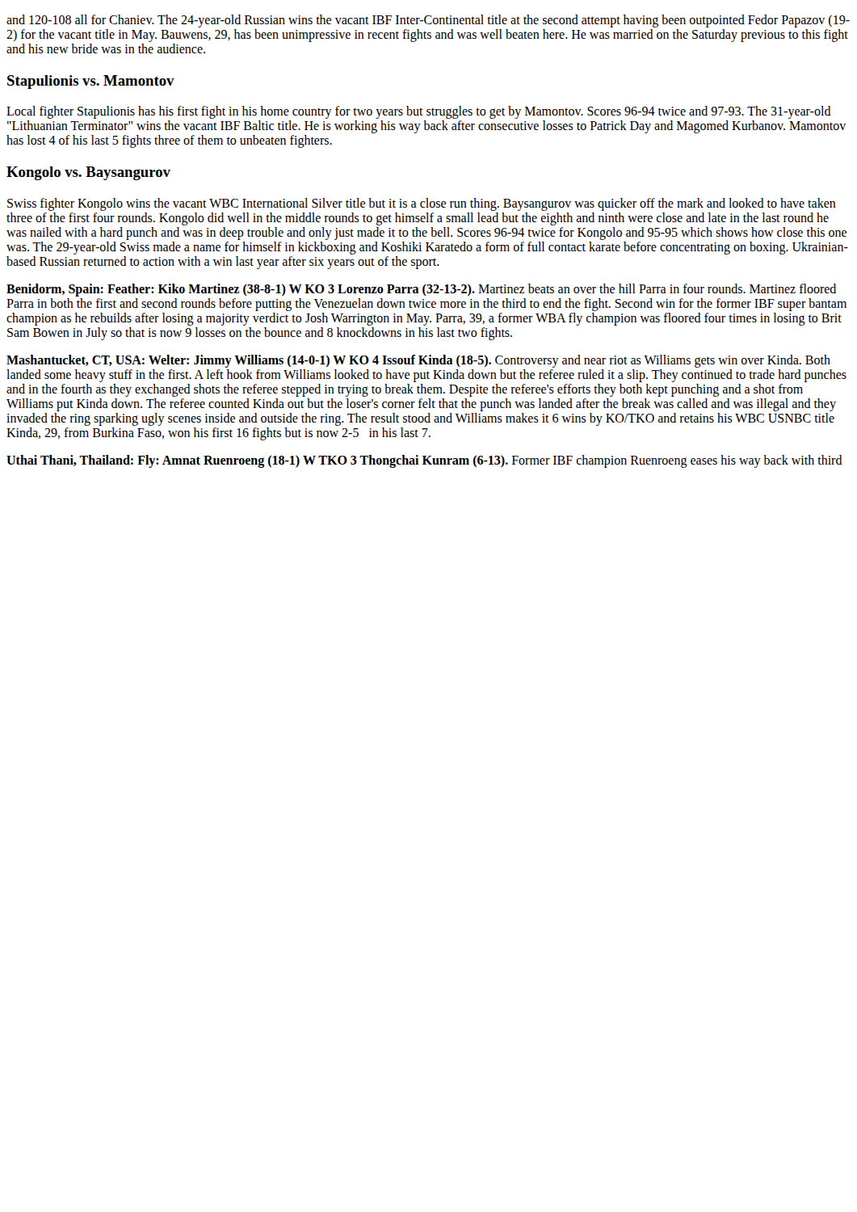and 120-108 all for Chaniev. The 24-year-old Russian wins the vacant IBF Inter-Continental title at the second attempt having been outpointed Fedor Papazov (19-2) for the vacant title in May. Bauwens, 29, has been unimpressive in recent fights and was well beaten here. He was married on the Saturday previous to this fight and his new bride was in the audience.
Stapulionis vs. Mamontov
Local fighter Stapulionis has his first fight in his home country for two years but struggles to get by Mamontov. Scores 96-94 twice and 97-93. The 31-year-old "Lithuanian Terminator" wins the vacant IBF Baltic title. He is working his way back after consecutive losses to Patrick Day and Magomed Kurbanov. Mamontov has lost 4 of his last 5 fights three of them to unbeaten fighters.
Kongolo vs. Baysangurov
Swiss fighter Kongolo wins the vacant WBC International Silver title but it is a close run thing. Baysangurov was quicker off the mark and looked to have taken three of the first four rounds. Kongolo did well in the middle rounds to get himself a small lead but the eighth and ninth were close and late in the last round he was nailed with a hard punch and was in deep trouble and only just made it to the bell. Scores 96-94 twice for Kongolo and 95-95 which shows how close this one was. The 29-year-old Swiss made a name for himself in kickboxing and Koshiki Karatedo a form of full contact karate before concentrating on boxing. Ukrainian-based Russian returned to action with a win last year after six years out of the sport.
Benidorm, Spain: Feather: Kiko Martinez (38-8-1) W KO 3 Lorenzo Parra (32-13-2). Martinez beats an over the hill Parra in four rounds. Martinez floored Parra in both the first and second rounds before putting the Venezuelan down twice more in the third to end the fight. Second win for the former IBF super bantam champion as he rebuilds after losing a majority verdict to Josh Warrington in May. Parra, 39, a former WBA fly champion was floored four times in losing to Brit Sam Bowen in July so that is now 9 losses on the bounce and 8 knockdowns in his last two fights.
Mashantucket, CT, USA: Welter: Jimmy Williams (14-0-1) W KO 4 Issouf Kinda (18-5). Controversy and near riot as Williams gets win over Kinda. Both landed some heavy stuff in the first. A left hook from Williams looked to have put Kinda down but the referee ruled it a slip. They continued to trade hard punches and in the fourth as they exchanged shots the referee stepped in trying to break them. Despite the referee's efforts they both kept punching and a shot from Williams put Kinda down. The referee counted Kinda out but the loser's corner felt that the punch was landed after the break was called and was illegal and they invaded the ring sparking ugly scenes inside and outside the ring. The result stood and Williams makes it 6 wins by KO/TKO and retains his WBC USNBC title Kinda, 29, from Burkina Faso, won his first 16 fights but is now 2-5 in his last 7.
Uthai Thani, Thailand: Fly: Amnat Ruenroeng (18-1) W TKO 3 Thongchai Kunram (6-13). Former IBF champion Ruenroeng eases his way back with third